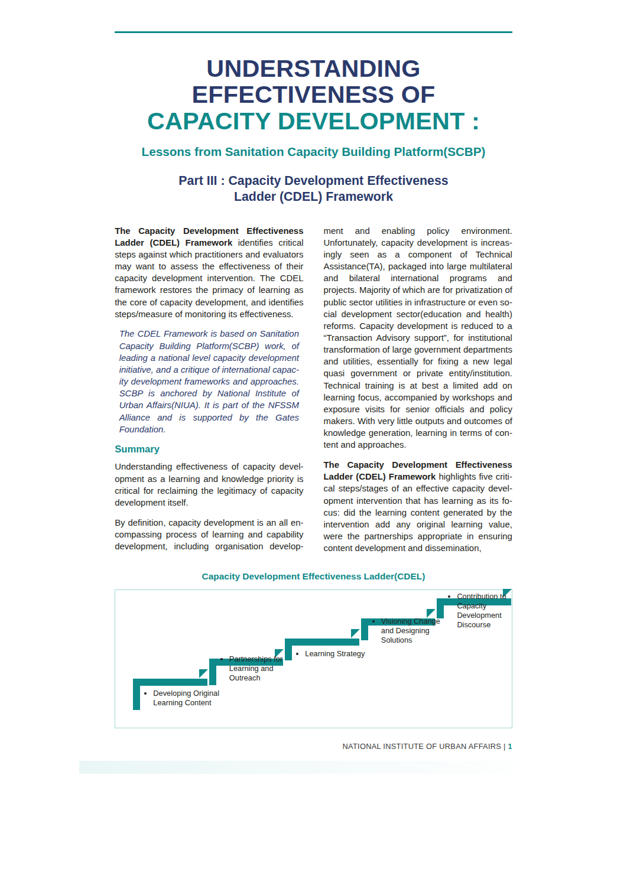UNDERSTANDING
EFFECTIVENESS OF
CAPACITY DEVELOPMENT :
Lessons from Sanitation Capacity Building Platform(SCBP)
Part III : Capacity Development Effectiveness
Ladder (CDEL) Framework
The Capacity Development Effectiveness Ladder (CDEL) Framework identifies critical steps against which practitioners and evaluators may want to assess the effectiveness of their capacity development intervention. The CDEL framework restores the primacy of learning as the core of capacity development, and identifies steps/measure of monitoring its effectiveness.
The CDEL Framework is based on Sanitation Capacity Building Platform(SCBP) work, of leading a national level capacity development initiative, and a critique of international capacity development frameworks and approaches. SCBP is anchored by National Institute of Urban Affairs(NIUA). It is part of the NFSSM Alliance and is supported by the Gates Foundation.
Summary
Understanding effectiveness of capacity development as a learning and knowledge priority is critical for reclaiming the legitimacy of capacity development itself.
By definition, capacity development is an all encompassing process of learning and capability development, including organisation development and enabling policy environment. Unfortunately, capacity development is increasingly seen as a component of Technical Assistance(TA), packaged into large multilateral and bilateral international programs and projects. Majority of which are for privatization of public sector utilities in infrastructure or even social development sector(education and health) reforms. Capacity development is reduced to a “Transaction Advisory support”, for institutional transformation of large government departments and utilities, essentially for fixing a new legal quasi government or private entity/institution. Technical training is at best a limited add on learning focus, accompanied by workshops and exposure visits for senior officials and policy makers. With very little outputs and outcomes of knowledge generation, learning in terms of content and approaches.
The Capacity Development Effectiveness Ladder (CDEL) Framework highlights five critical steps/stages of an effective capacity development intervention that has learning as its focus: did the learning content generated by the intervention add any original learning value, were the partnerships appropriate in ensuring content development and dissemination,
Capacity Development Effectiveness Ladder(CDEL)
Developing Original Learning Content
Partnerships for Learning and Outreach
Learning Strategy
Visioning Change and Designing Solutions
Contribution to Capacity Development Discourse
NATIONAL INSTITUTE OF URBAN AFFAIRS | 1